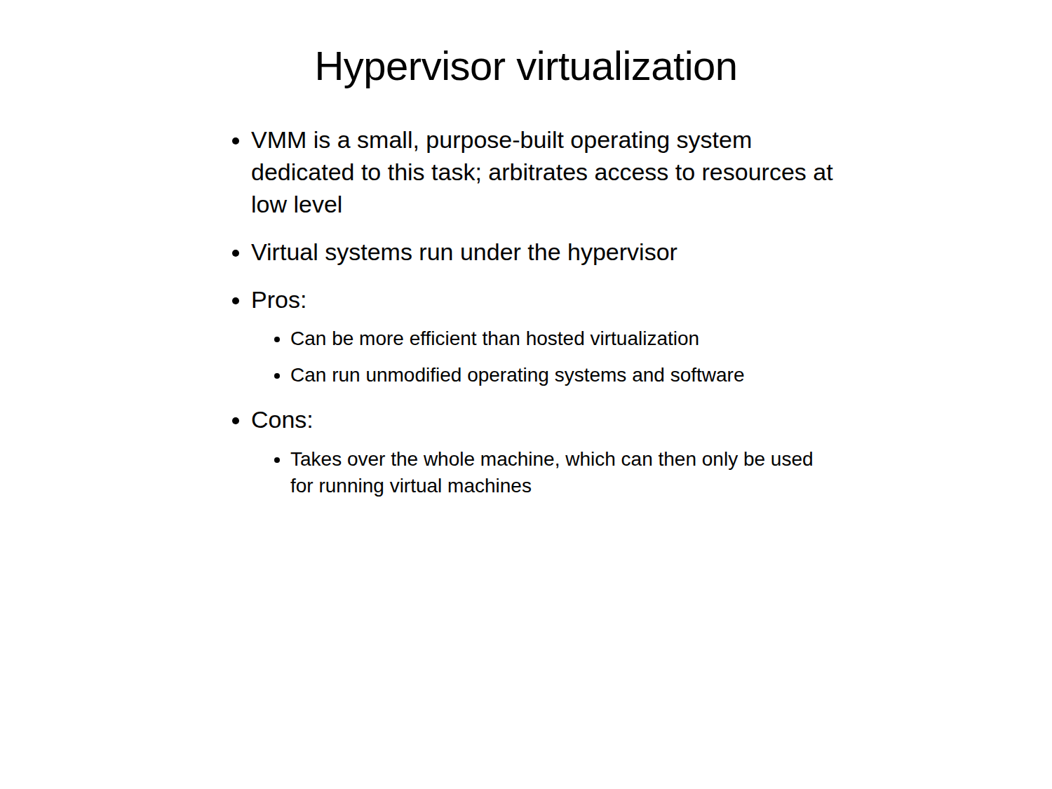Hypervisor virtualization
VMM is a small, purpose-built operating system dedicated to this task; arbitrates access to resources at low level
Virtual systems run under the hypervisor
Pros:
Can be more efficient than hosted virtualization
Can run unmodified operating systems and software
Cons:
Takes over the whole machine, which can then only be used for running virtual machines